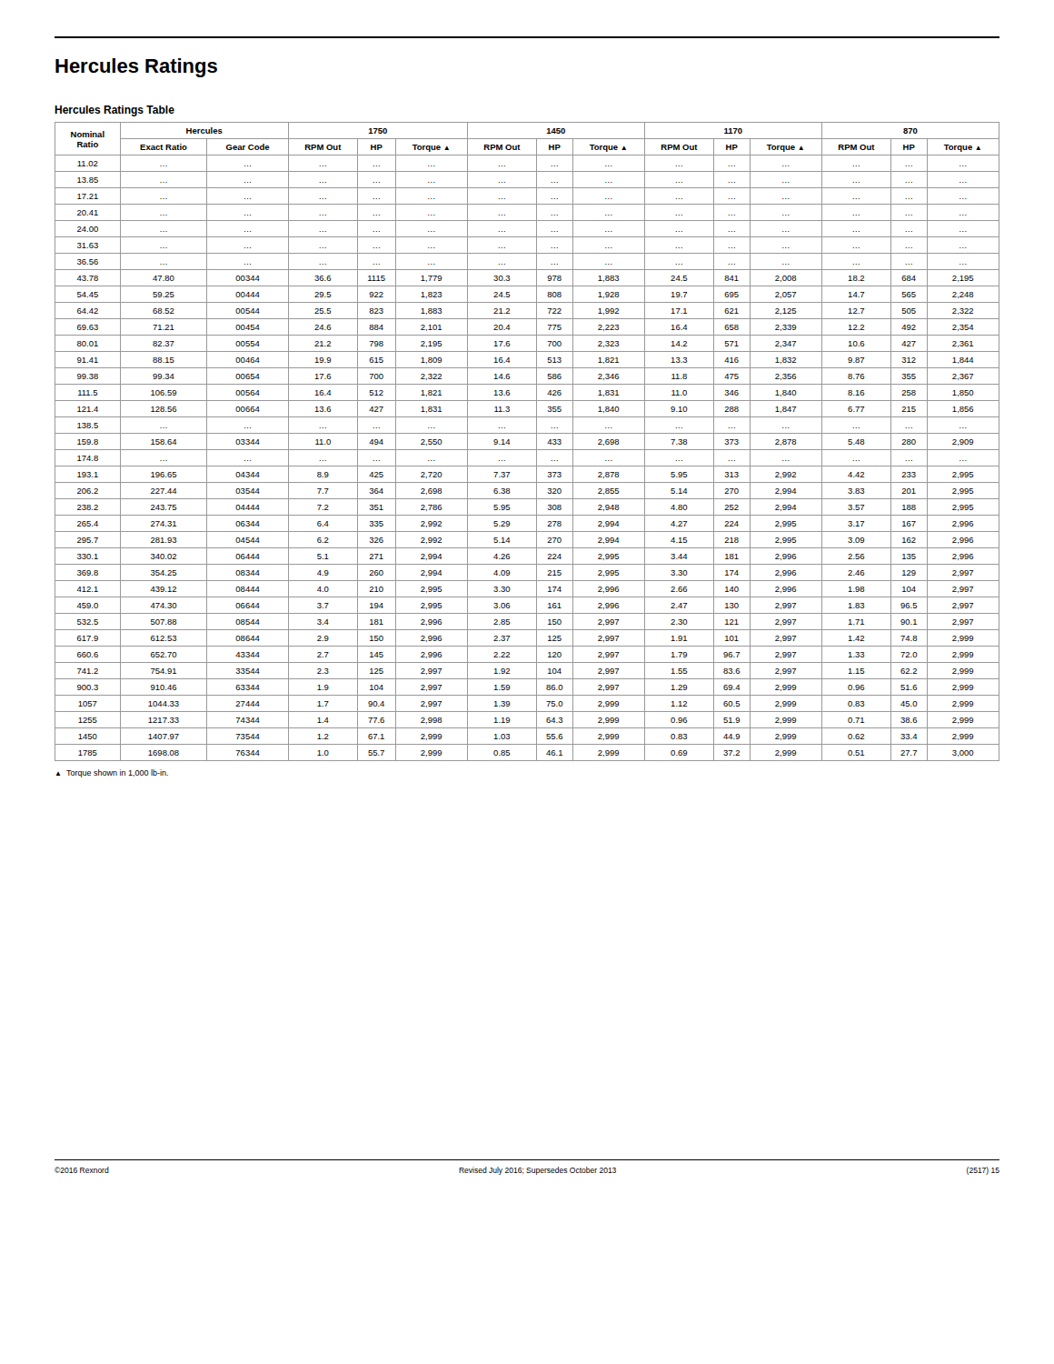Hercules Ratings
Hercules Ratings Table
| Nominal Ratio | Hercules | 1750 | 1450 | 1170 | 870 |
| --- | --- | --- | --- | --- | --- |
| Exact Ratio | Gear Code | RPM Out | HP | Torque ▲ | RPM Out | HP | Torque ▲ | RPM Out | HP | Torque ▲ | RPM Out | HP | Torque ▲ |
| 11.02 | … | … | … | … | … | … | … | … | … | … | … | … | … | … |
| 13.85 | … | … | … | … | … | … | … | … | … | … | … | … | … | … |
| 17.21 | … | … | … | … | … | … | … | … | … | … | … | … | … | … |
| 20.41 | … | … | … | … | … | … | … | … | … | … | … | … | … | … |
| 24.00 | … | … | … | … | … | … | … | … | … | … | … | … | … | … |
| 31.63 | … | … | … | … | … | … | … | … | … | … | … | … | … | … |
| 36.56 | … | … | … | … | … | … | … | … | … | … | … | … | … | … |
| 43.78 | 47.80 | 00344 | 36.6 | 1115 | 1,779 | 30.3 | 978 | 1,883 | 24.5 | 841 | 2,008 | 18.2 | 684 | 2,195 |
| 54.45 | 59.25 | 00444 | 29.5 | 922 | 1,823 | 24.5 | 808 | 1,928 | 19.7 | 695 | 2,057 | 14.7 | 565 | 2,248 |
| 64.42 | 68.52 | 00544 | 25.5 | 823 | 1,883 | 21.2 | 722 | 1,992 | 17.1 | 621 | 2,125 | 12.7 | 505 | 2,322 |
| 69.63 | 71.21 | 00454 | 24.6 | 884 | 2,101 | 20.4 | 775 | 2,223 | 16.4 | 658 | 2,339 | 12.2 | 492 | 2,354 |
| 80.01 | 82.37 | 00554 | 21.2 | 798 | 2,195 | 17.6 | 700 | 2,323 | 14.2 | 571 | 2,347 | 10.6 | 427 | 2,361 |
| 91.41 | 88.15 | 00464 | 19.9 | 615 | 1,809 | 16.4 | 513 | 1,821 | 13.3 | 416 | 1,832 | 9.87 | 312 | 1,844 |
| 99.38 | 99.34 | 00654 | 17.6 | 700 | 2,322 | 14.6 | 586 | 2,346 | 11.8 | 475 | 2,356 | 8.76 | 355 | 2,367 |
| 111.5 | 106.59 | 00564 | 16.4 | 512 | 1,821 | 13.6 | 426 | 1,831 | 11.0 | 346 | 1,840 | 8.16 | 258 | 1,850 |
| 121.4 | 128.56 | 00664 | 13.6 | 427 | 1,831 | 11.3 | 355 | 1,840 | 9.10 | 288 | 1,847 | 6.77 | 215 | 1,856 |
| 138.5 | … | … | … | … | … | … | … | … | … | … | … | … | … | … |
| 159.8 | 158.64 | 03344 | 11.0 | 494 | 2,550 | 9.14 | 433 | 2,698 | 7.38 | 373 | 2,878 | 5.48 | 280 | 2,909 |
| 174.8 | … | … | … | … | … | … | … | … | … | … | … | … | … | … |
| 193.1 | 196.65 | 04344 | 8.9 | 425 | 2,720 | 7.37 | 373 | 2,878 | 5.95 | 313 | 2,992 | 4.42 | 233 | 2,995 |
| 206.2 | 227.44 | 03544 | 7.7 | 364 | 2,698 | 6.38 | 320 | 2,855 | 5.14 | 270 | 2,994 | 3.83 | 201 | 2,995 |
| 238.2 | 243.75 | 04444 | 7.2 | 351 | 2,786 | 5.95 | 308 | 2,948 | 4.80 | 252 | 2,994 | 3.57 | 188 | 2,995 |
| 265.4 | 274.31 | 06344 | 6.4 | 335 | 2,992 | 5.29 | 278 | 2,994 | 4.27 | 224 | 2,995 | 3.17 | 167 | 2,996 |
| 295.7 | 281.93 | 04544 | 6.2 | 326 | 2,992 | 5.14 | 270 | 2,994 | 4.15 | 218 | 2,995 | 3.09 | 162 | 2,996 |
| 330.1 | 340.02 | 06444 | 5.1 | 271 | 2,994 | 4.26 | 224 | 2,995 | 3.44 | 181 | 2,996 | 2.56 | 135 | 2,996 |
| 369.8 | 354.25 | 08344 | 4.9 | 260 | 2,994 | 4.09 | 215 | 2,995 | 3.30 | 174 | 2,996 | 2.46 | 129 | 2,997 |
| 412.1 | 439.12 | 08444 | 4.0 | 210 | 2,995 | 3.30 | 174 | 2,996 | 2.66 | 140 | 2,996 | 1.98 | 104 | 2,997 |
| 459.0 | 474.30 | 06644 | 3.7 | 194 | 2,995 | 3.06 | 161 | 2,996 | 2.47 | 130 | 2,997 | 1.83 | 96.5 | 2,997 |
| 532.5 | 507.88 | 08544 | 3.4 | 181 | 2,996 | 2.85 | 150 | 2,997 | 2.30 | 121 | 2,997 | 1.71 | 90.1 | 2,997 |
| 617.9 | 612.53 | 08644 | 2.9 | 150 | 2,996 | 2.37 | 125 | 2,997 | 1.91 | 101 | 2,997 | 1.42 | 74.8 | 2,999 |
| 660.6 | 652.70 | 43344 | 2.7 | 145 | 2,996 | 2.22 | 120 | 2,997 | 1.79 | 96.7 | 2,997 | 1.33 | 72.0 | 2,999 |
| 741.2 | 754.91 | 33544 | 2.3 | 125 | 2,997 | 1.92 | 104 | 2,997 | 1.55 | 83.6 | 2,997 | 1.15 | 62.2 | 2,999 |
| 900.3 | 910.46 | 63344 | 1.9 | 104 | 2,997 | 1.59 | 86.0 | 2,997 | 1.29 | 69.4 | 2,999 | 0.96 | 51.6 | 2,999 |
| 1057 | 1044.33 | 27444 | 1.7 | 90.4 | 2,997 | 1.39 | 75.0 | 2,999 | 1.12 | 60.5 | 2,999 | 0.83 | 45.0 | 2,999 |
| 1255 | 1217.33 | 74344 | 1.4 | 77.6 | 2,998 | 1.19 | 64.3 | 2,999 | 0.96 | 51.9 | 2,999 | 0.71 | 38.6 | 2,999 |
| 1450 | 1407.97 | 73544 | 1.2 | 67.1 | 2,999 | 1.03 | 55.6 | 2,999 | 0.83 | 44.9 | 2,999 | 0.62 | 33.4 | 2,999 |
| 1785 | 1698.08 | 76344 | 1.0 | 55.7 | 2,999 | 0.85 | 46.1 | 2,999 | 0.69 | 37.2 | 2,999 | 0.51 | 27.7 | 3,000 |
▲ Torque shown in 1,000 lb-in.
©2016 Rexnord Revised July 2016; Supersedes October 2013 (2517) 15